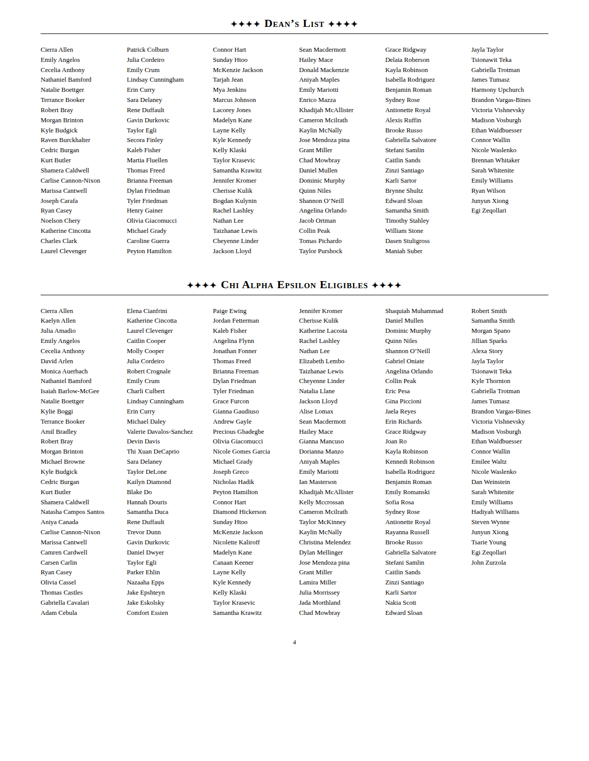✦✦✦✦ Dean’s List ✦✦✦✦
Cierra Allen
Emily Angelos
Cecelia Anthony
Nathaniel Bamford
Natalie Boettger
Terrance Booker
Robert Bray
Morgan Brinton
Kyle Budgick
Raven Burckhalter
Cedric Burgan
Kurt Butler
Shamera Caldwell
Carlise Cannon-Nixon
Marissa Cantwell
Joseph Carafa
Ryan Casey
Noelson Chery
Katherine Cincotta
Charles Clark
Laurel Clevenger
Patrick Colburn
Julia Cordeiro
Emily Crum
Lindsay Cunningham
Erin Curry
Sara Delaney
Rene Duffault
Gavin Durkovic
Taylor Egli
Secora Finley
Kaleb Fisher
Martia Fluellen
Thomas Freed
Brianna Freeman
Dylan Friedman
Tyler Friedman
Henry Gainer
Olivia Giacomucci
Michael Grady
Caroline Guerra
Peyton Hamilton
Connor Hart
Sunday Htoo
McKenzie Jackson
Tarjah Jean
Mya Jenkins
Marcus Johnson
Lacorey Jones
Madelyn Kane
Layne Kelly
Kyle Kennedy
Kelly Klaski
Taylor Krasevic
Samantha Krawitz
Jennifer Kromer
Cherisse Kulik
Bogdan Kulynin
Rachel Lashley
Nathan Lee
Taizhanae Lewis
Cheyenne Linder
Jackson Lloyd
Sean Macdermott
Hailey Mace
Donald Mackenzie
Aniyah Maples
Emily Mariotti
Enrico Mazza
Khadijah McAllister
Cameron Mcilrath
Kaylin McNally
Jose Mendoza pina
Grant Miller
Chad Mowbray
Daniel Mullen
Dominic Murphy
Quinn Niles
Shannon O’Neill
Angelina Orlando
Jacob Ortman
Collin Peak
Tomas Pichardo
Taylor Purshock
Grace Ridgway
Delaia Roberson
Kayla Robinson
Isabella Rodriguez
Benjamin Roman
Sydney Rose
Antionette Royal
Alexis Ruffin
Brooke Russo
Gabriella Salvatore
Stefani Samlin
Caitlin Sands
Zinzi Santiago
Karli Sartor
Brynne Shultz
Edward Sloan
Samantha Smith
Timothy Stahley
William Stone
Dasen Stuligross
Maniah Suber
Jayla Taylor
Tsionawit Teka
Gabriella Trotman
James Tumasz
Harmony Upchurch
Brandon Vargas-Bines
Victoria Vishnevsky
Madison Vosburgh
Ethan Waldbuesser
Connor Wallin
Nicole Waslenko
Brennan Whitaker
Sarah Whitenite
Emily Williams
Ryan Wilson
Junyun Xiong
Egi Zeqollari
✦✦✦✦ Chi Alpha Epsilon Eligibles ✦✦✦✦
Cierra Allen
Kaelyn Allen
Julia Amadio
Emily Angelos
Cecelia Anthony
David Arlen
Monica Auerbach
Nathaniel Bamford
Isaiah Barlow-McGee
Natalie Boettger
Kylie Boggi
Terrance Booker
Amil Bradley
Robert Bray
Morgan Brinton
Michael Browne
Kyle Budgick
Cedric Burgan
Kurt Butler
Shamera Caldwell
Natasha Campos Santos
Aniya Canada
Carlise Cannon-Nixon
Marissa Cantwell
Camren Cardwell
Carsen Carlin
Ryan Casey
Olivia Cassel
Thomas Castles
Gabriella Cavalari
Adam Cebula
Elena Cianfrini
Katherine Cincotta
Laurel Clevenger
Caitlin Cooper
Molly Cooper
Julia Cordeiro
Robert Crognale
Emily Crum
Charli Culbert
Lindsay Cunningham
Erin Curry
Michael Daley
Valerie Davalos-Sanchez
Devin Davis
Thi Xuan DeCaprio
Sara Delaney
Taylor DeLone
Kailyn Diamond
Blake Do
Hannah Douris
Samantha Duca
Rene Duffault
Trevor Dunn
Gavin Durkovic
Daniel Dwyer
Taylor Egli
Parker Ehlin
Nazaaha Epps
Jake Epshteyn
Jake Eskolsky
Comfort Essien
Paige Ewing
Jordan Fetterman
Kaleb Fisher
Angelina Flynn
Jonathan Fonner
Thomas Freed
Brianna Freeman
Dylan Friedman
Tyler Friedman
Grace Furcon
Gianna Gaudiuso
Andrew Gayle
Precious Gbadegbe
Olivia Giacomucci
Nicole Gomes Garcia
Michael Grady
Joseph Greco
Nicholas Hadik
Peyton Hamilton
Connor Hart
Diamond Hickerson
Sunday Htoo
McKenzie Jackson
Nicolette Kaliroff
Madelyn Kane
Canaan Keener
Layne Kelly
Kyle Kennedy
Kelly Klaski
Taylor Krasevic
Samantha Krawitz
Jennifer Kromer
Cherisse Kulik
Katherine Lacosta
Rachel Lashley
Nathan Lee
Elizabeth Lembo
Taizhanae Lewis
Cheyenne Linder
Natalia Llane
Jackson Lloyd
Alise Lomax
Sean Macdermott
Hailey Mace
Gianna Mancuso
Dorianna Manzo
Aniyah Maples
Emily Mariotti
Ian Masterson
Khadijah McAllister
Kelly Mccrossan
Cameron Mcilrath
Taylor McKinney
Kaylin McNally
Christina Melendez
Dylan Mellinger
Jose Mendoza pina
Grant Miller
Lamira Miller
Julia Morrissey
Jada Morthland
Chad Mowbray
Shaquiah Muhammad
Daniel Mullen
Dominic Murphy
Quinn Niles
Shannon O’Neill
Gabriel Oniate
Angelina Orlando
Collin Peak
Eric Pesa
Gina Piccioni
Jaela Reyes
Erin Richards
Grace Ridgway
Joan Ro
Kayla Robinson
Kennedi Robinson
Isabella Rodriguez
Benjamin Roman
Emily Romanski
Sofia Rosa
Sydney Rose
Antionette Royal
Rayanna Russell
Brooke Russo
Gabriella Salvatore
Stefani Samlin
Caitlin Sands
Zinzi Santiago
Karli Sartor
Nakia Scott
Edward Sloan
Robert Smith
Samantha Smith
Morgan Spano
Jillian Sparks
Alexa Story
Jayla Taylor
Tsionawit Teka
Kyle Thornton
Gabriella Trotman
James Tumasz
Brandon Vargas-Bines
Victoria Vishnevsky
Madison Vosburgh
Ethan Waldbuesser
Connor Wallin
Emilee Waltz
Nicole Waslenko
Dan Weinstein
Sarah Whitenite
Emily Williams
Hadiyah Williams
Steven Wynne
Junyun Xiong
Tsarie Young
Egi Zeqollari
John Zurzola
4